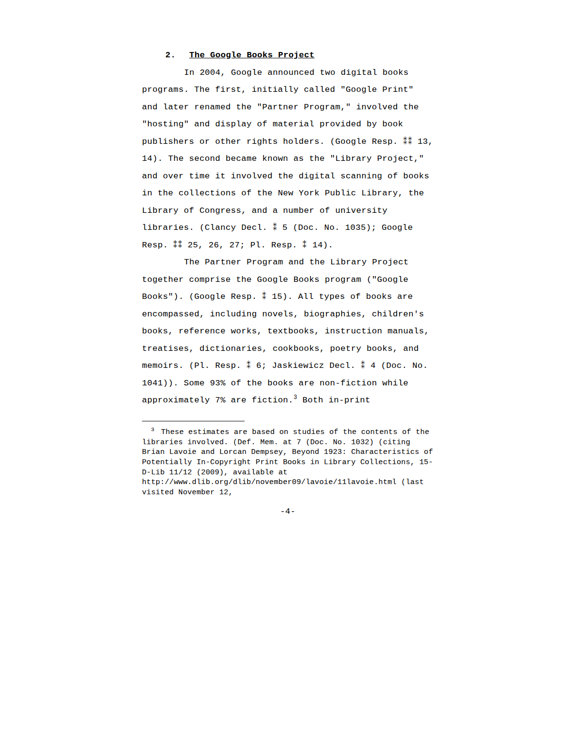2. The Google Books Project
In 2004, Google announced two digital books programs. The first, initially called "Google Print" and later renamed the "Partner Program," involved the "hosting" and display of material provided by book publishers or other rights holders. (Google Resp. ⁑⁑ 13, 14). The second became known as the "Library Project," and over time it involved the digital scanning of books in the collections of the New York Public Library, the Library of Congress, and a number of university libraries. (Clancy Decl. ⁑ 5 (Doc. No. 1035); Google Resp. ⁑⁑ 25, 26, 27; Pl. Resp. ⁑ 14).
The Partner Program and the Library Project together comprise the Google Books program ("Google Books"). (Google Resp. ⁑ 15). All types of books are encompassed, including novels, biographies, children's books, reference works, textbooks, instruction manuals, treatises, dictionaries, cookbooks, poetry books, and memoirs. (Pl. Resp. ⁑ 6; Jaskiewicz Decl. ⁑ 4 (Doc. No. 1041)). Some 93% of the books are non-fiction while approximately 7% are fiction.3 Both in-print
3 These estimates are based on studies of the contents of the libraries involved. (Def. Mem. at 7 (Doc. No. 1032) (citing Brian Lavoie and Lorcan Dempsey, Beyond 1923: Characteristics of Potentially In-Copyright Print Books in Library Collections, 15-D-Lib 11/12 (2009), available at http://www.dlib.org/dlib/november09/lavoie/11lavoie.html (last visited November 12,
-4-